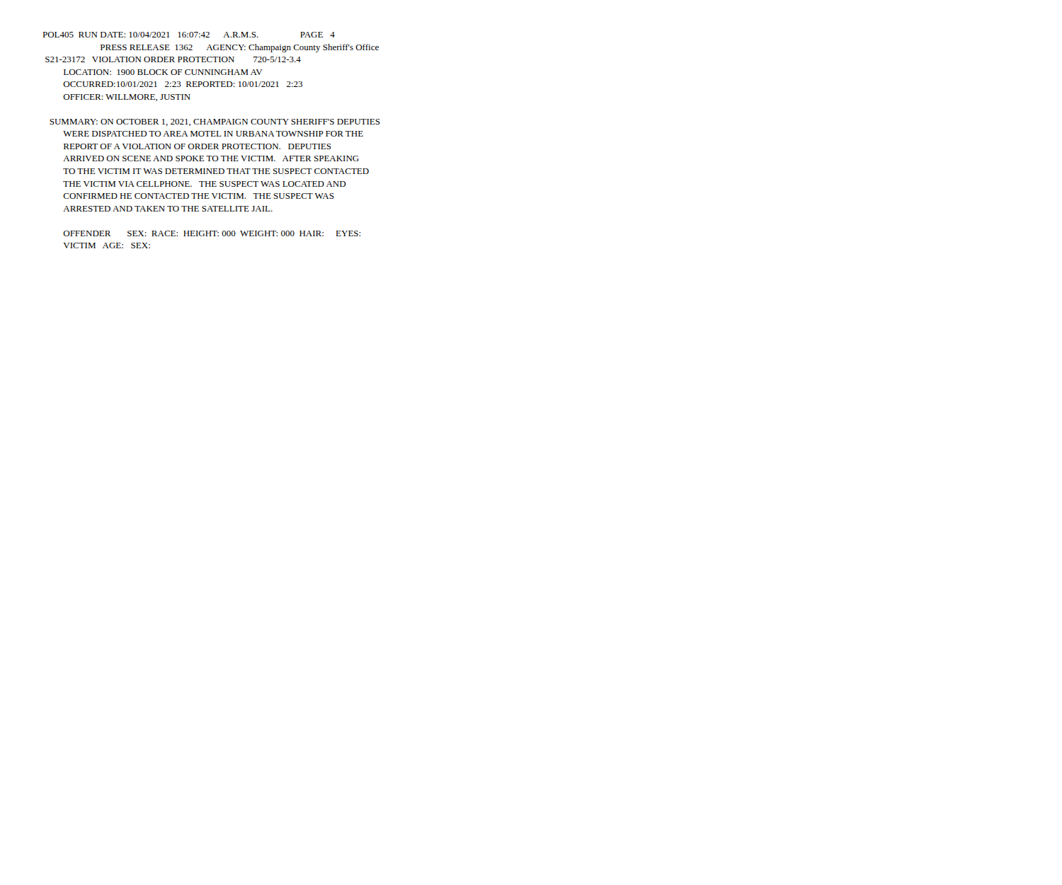POL405  RUN DATE: 10/04/2021   16:07:42      A.R.M.S.                  PAGE   4
                         PRESS RELEASE  1362      AGENCY: Champaign County Sheriff's Office
 S21-23172   VIOLATION ORDER PROTECTION        720-5/12-3.4
         LOCATION:  1900 BLOCK OF CUNNINGHAM AV
         OCCURRED:10/01/2021   2:23  REPORTED: 10/01/2021   2:23
         OFFICER: WILLMORE, JUSTIN

   SUMMARY: ON OCTOBER 1, 2021, CHAMPAIGN COUNTY SHERIFF'S DEPUTIES
         WERE DISPATCHED TO AREA MOTEL IN URBANA TOWNSHIP FOR THE
         REPORT OF A VIOLATION OF ORDER PROTECTION.   DEPUTIES
         ARRIVED ON SCENE AND SPOKE TO THE VICTIM.   AFTER SPEAKING
         TO THE VICTIM IT WAS DETERMINED THAT THE SUSPECT CONTACTED
         THE VICTIM VIA CELLPHONE.   THE SUSPECT WAS LOCATED AND
         CONFIRMED HE CONTACTED THE VICTIM.   THE SUSPECT WAS
         ARRESTED AND TAKEN TO THE SATELLITE JAIL.

         OFFENDER       SEX:  RACE:  HEIGHT: 000  WEIGHT: 000  HAIR:     EYES:
         VICTIM   AGE:   SEX: